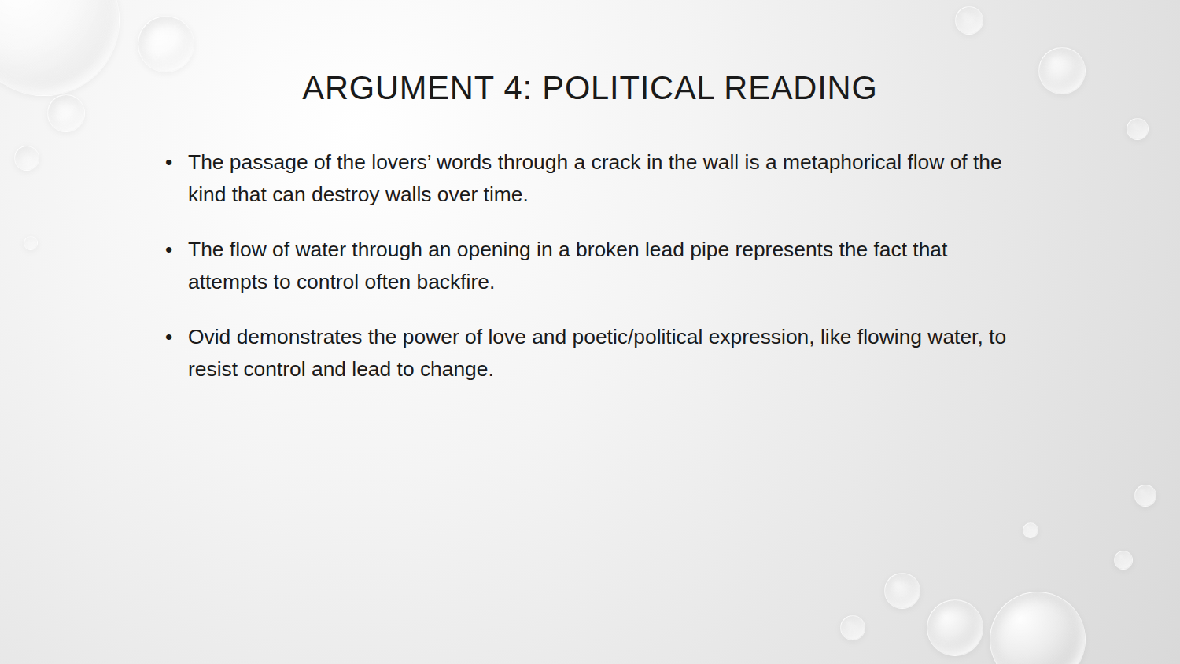Argument 4: Political Reading
The passage of the lovers’ words through a crack in the wall is a metaphorical flow of the kind that can destroy walls over time.
The flow of water through an opening in a broken lead pipe represents the fact that attempts to control often backfire.
Ovid demonstrates the power of love and poetic/political expression, like flowing water, to resist control and lead to change.